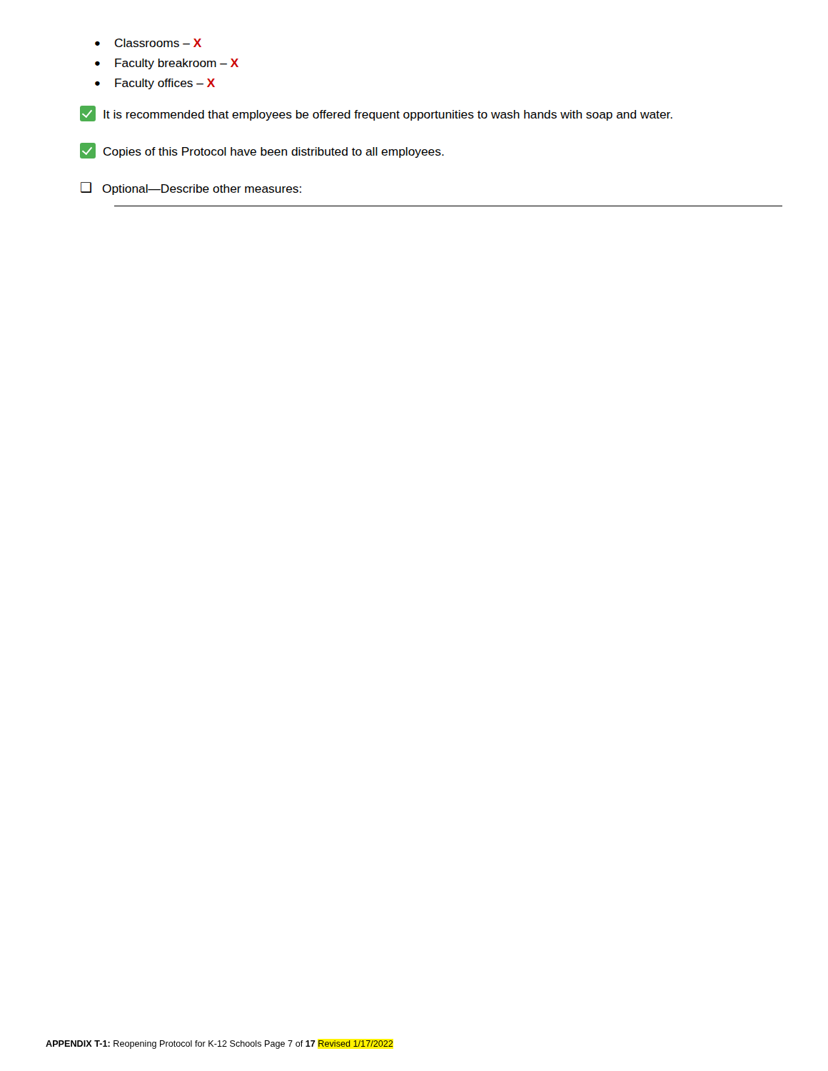Classrooms – X
Faculty breakroom – X
Faculty offices – X
It is recommended that employees be offered frequent opportunities to wash hands with soap and water.
Copies of this Protocol have been distributed to all employees.
❑ Optional—Describe other measures:
APPENDIX T-1: Reopening Protocol for K-12 Schools Page 7 of 17 Revised 1/17/2022